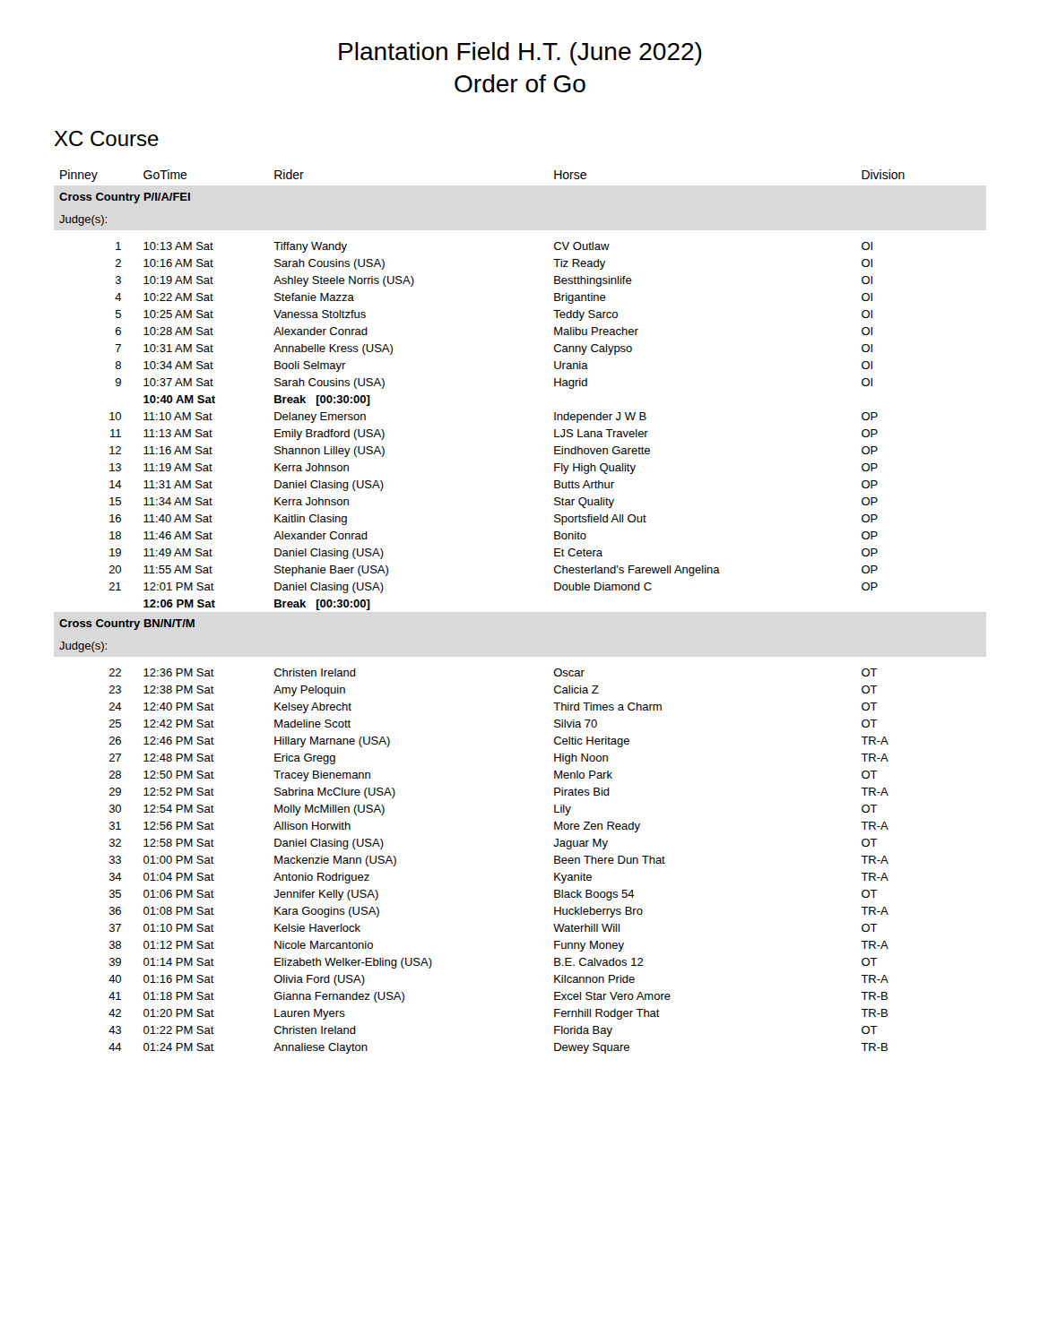Plantation Field H.T. (June 2022)Order of Go
XC Course
| Pinney | GoTime | Rider | Horse | Division |
| --- | --- | --- | --- | --- |
| Cross Country P/I/A/FEI |
| Judge(s): |
| 1 | 10:13 AM Sat | Tiffany Wandy | CV Outlaw | OI |
| 2 | 10:16 AM Sat | Sarah Cousins (USA) | Tiz Ready | OI |
| 3 | 10:19 AM Sat | Ashley Steele Norris (USA) | Bestthingsinlife | OI |
| 4 | 10:22 AM Sat | Stefanie Mazza | Brigantine | OI |
| 5 | 10:25 AM Sat | Vanessa Stoltzfus | Teddy Sarco | OI |
| 6 | 10:28 AM Sat | Alexander Conrad | Malibu Preacher | OI |
| 7 | 10:31 AM Sat | Annabelle Kress (USA) | Canny Calypso | OI |
| 8 | 10:34 AM Sat | Booli Selmayr | Urania | OI |
| 9 | 10:37 AM Sat | Sarah Cousins (USA) | Hagrid | OI |
| | 10:40 AM Sat | Break [00:30:00] | | |
| 10 | 11:10 AM Sat | Delaney Emerson | Independer J W B | OP |
| 11 | 11:13 AM Sat | Emily Bradford (USA) | LJS Lana Traveler | OP |
| 12 | 11:16 AM Sat | Shannon Lilley (USA) | Eindhoven Garette | OP |
| 13 | 11:19 AM Sat | Kerra Johnson | Fly High Quality | OP |
| 14 | 11:31 AM Sat | Daniel Clasing (USA) | Butts Arthur | OP |
| 15 | 11:34 AM Sat | Kerra Johnson | Star Quality | OP |
| 16 | 11:40 AM Sat | Kaitlin Clasing | Sportsfield All Out | OP |
| 18 | 11:46 AM Sat | Alexander Conrad | Bonito | OP |
| 19 | 11:49 AM Sat | Daniel Clasing (USA) | Et Cetera | OP |
| 20 | 11:55 AM Sat | Stephanie Baer (USA) | Chesterland's Farewell Angelina | OP |
| 21 | 12:01 PM Sat | Daniel Clasing (USA) | Double Diamond C | OP |
| | 12:06 PM Sat | Break [00:30:00] | | |
| Cross Country BN/N/T/M |
| Judge(s): |
| 22 | 12:36 PM Sat | Christen Ireland | Oscar | OT |
| 23 | 12:38 PM Sat | Amy Peloquin | Calicia Z | OT |
| 24 | 12:40 PM Sat | Kelsey Abrecht | Third Times a Charm | OT |
| 25 | 12:42 PM Sat | Madeline Scott | Silvia 70 | OT |
| 26 | 12:46 PM Sat | Hillary Marnane (USA) | Celtic Heritage | TR-A |
| 27 | 12:48 PM Sat | Erica Gregg | High Noon | TR-A |
| 28 | 12:50 PM Sat | Tracey Bienemann | Menlo Park | OT |
| 29 | 12:52 PM Sat | Sabrina McClure (USA) | Pirates Bid | TR-A |
| 30 | 12:54 PM Sat | Molly McMillen (USA) | Lily | OT |
| 31 | 12:56 PM Sat | Allison Horwith | More Zen Ready | TR-A |
| 32 | 12:58 PM Sat | Daniel Clasing (USA) | Jaguar My | OT |
| 33 | 01:00 PM Sat | Mackenzie Mann (USA) | Been There Dun That | TR-A |
| 34 | 01:04 PM Sat | Antonio Rodriguez | Kyanite | TR-A |
| 35 | 01:06 PM Sat | Jennifer Kelly (USA) | Black Boogs 54 | OT |
| 36 | 01:08 PM Sat | Kara Googins (USA) | Huckleberrys Bro | TR-A |
| 37 | 01:10 PM Sat | Kelsie Haverlock | Waterhill Will | OT |
| 38 | 01:12 PM Sat | Nicole Marcantonio | Funny Money | TR-A |
| 39 | 01:14 PM Sat | Elizabeth Welker-Ebling (USA) | B.E. Calvados 12 | OT |
| 40 | 01:16 PM Sat | Olivia Ford (USA) | Kilcannon Pride | TR-A |
| 41 | 01:18 PM Sat | Gianna Fernandez (USA) | Excel Star Vero Amore | TR-B |
| 42 | 01:20 PM Sat | Lauren Myers | Fernhill Rodger That | TR-B |
| 43 | 01:22 PM Sat | Christen Ireland | Florida Bay | OT |
| 44 | 01:24 PM Sat | Annaliese Clayton | Dewey Square | TR-B |